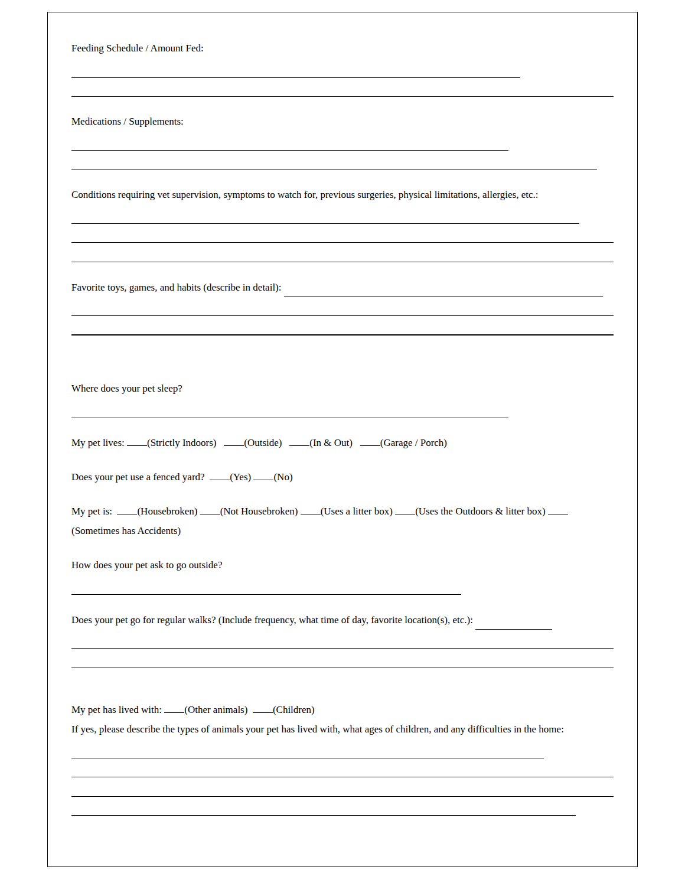Feeding Schedule / Amount Fed:
Medications / Supplements:
Conditions requiring vet supervision, symptoms to watch for, previous surgeries, physical limitations, allergies, etc.:
Favorite toys, games, and habits (describe in detail):
Where does your pet sleep?
My pet lives: (Strictly Indoors) (Outside) (In & Out) (Garage / Porch)
Does your pet use a fenced yard? (Yes) (No)
My pet is: (Housebroken) (Not Housebroken) (Uses a litter box) (Uses the Outdoors & litter box) (Sometimes has Accidents)
How does your pet ask to go outside?
Does your pet go for regular walks? (Include frequency, what time of day, favorite location(s), etc.):
My pet has lived with: (Other animals) (Children)
If yes, please describe the types of animals your pet has lived with, what ages of children, and any difficulties in the home: